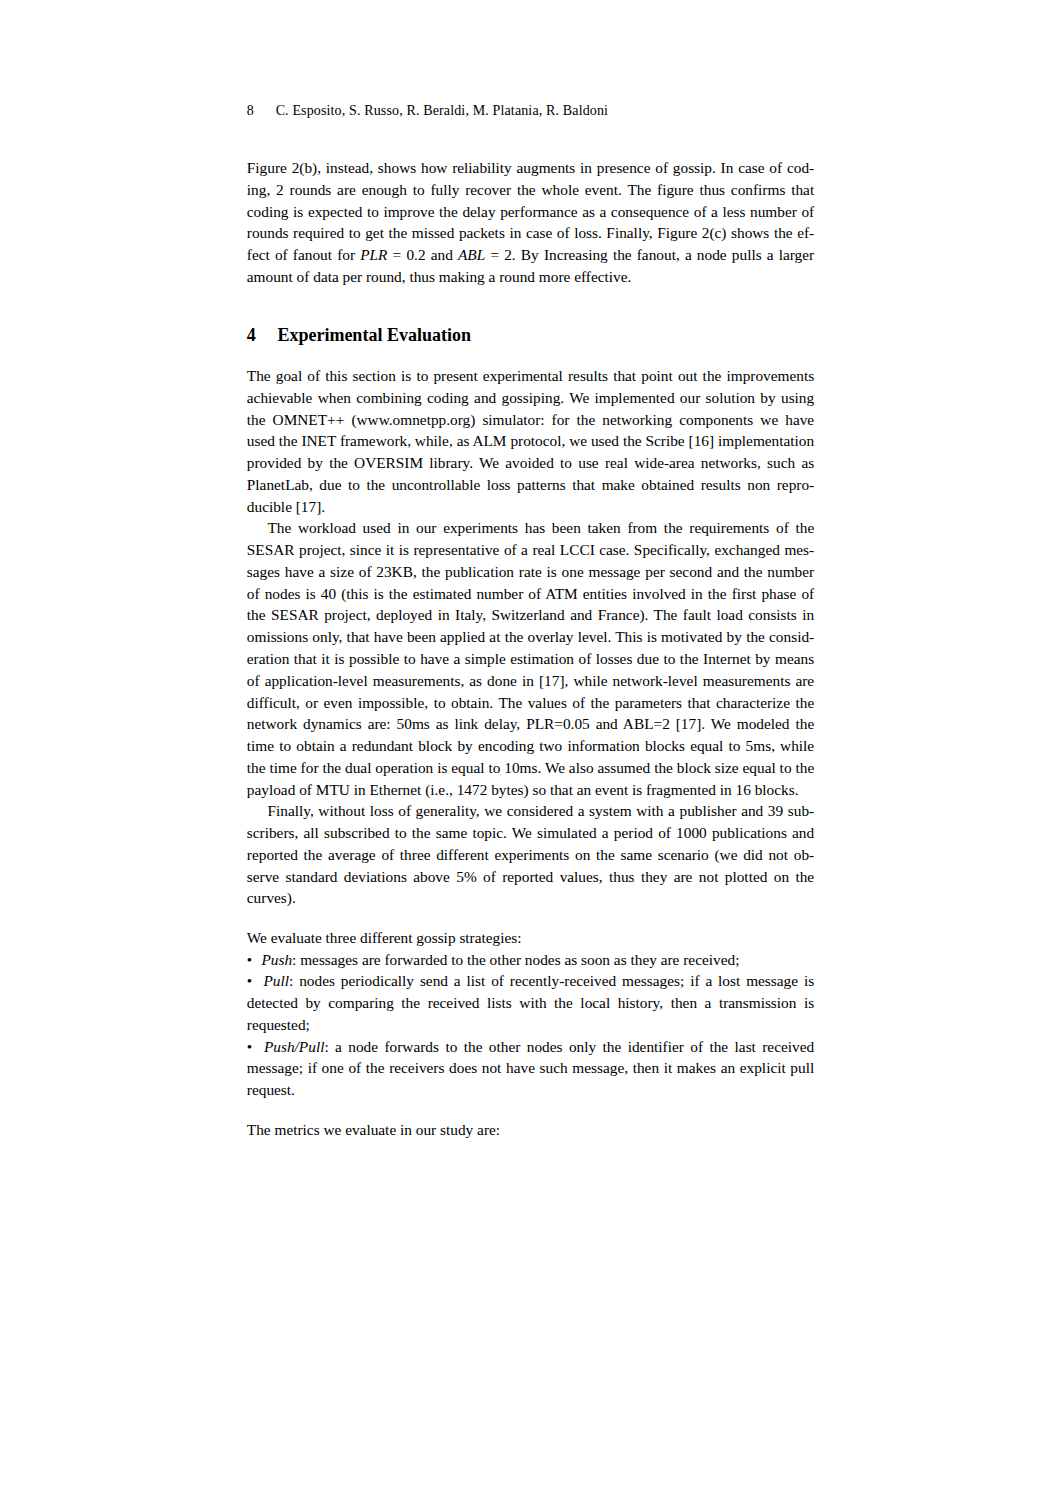8 C. Esposito, S. Russo, R. Beraldi, M. Platania, R. Baldoni
Figure 2(b), instead, shows how reliability augments in presence of gossip. In case of coding, 2 rounds are enough to fully recover the whole event. The figure thus confirms that coding is expected to improve the delay performance as a consequence of a less number of rounds required to get the missed packets in case of loss. Finally, Figure 2(c) shows the effect of fanout for PLR = 0.2 and ABL = 2. By Increasing the fanout, a node pulls a larger amount of data per round, thus making a round more effective.
4 Experimental Evaluation
The goal of this section is to present experimental results that point out the improvements achievable when combining coding and gossiping. We implemented our solution by using the OMNET++ (www.omnetpp.org) simulator: for the networking components we have used the INET framework, while, as ALM protocol, we used the Scribe [16] implementation provided by the OVERSIM library. We avoided to use real wide-area networks, such as PlanetLab, due to the uncontrollable loss patterns that make obtained results non reproducible [17].
The workload used in our experiments has been taken from the requirements of the SESAR project, since it is representative of a real LCCI case. Specifically, exchanged messages have a size of 23KB, the publication rate is one message per second and the number of nodes is 40 (this is the estimated number of ATM entities involved in the first phase of the SESAR project, deployed in Italy, Switzerland and France). The fault load consists in omissions only, that have been applied at the overlay level. This is motivated by the consideration that it is possible to have a simple estimation of losses due to the Internet by means of application-level measurements, as done in [17], while network-level measurements are difficult, or even impossible, to obtain. The values of the parameters that characterize the network dynamics are: 50ms as link delay, PLR=0.05 and ABL=2 [17]. We modeled the time to obtain a redundant block by encoding two information blocks equal to 5ms, while the time for the dual operation is equal to 10ms. We also assumed the block size equal to the payload of MTU in Ethernet (i.e., 1472 bytes) so that an event is fragmented in 16 blocks.
Finally, without loss of generality, we considered a system with a publisher and 39 subscribers, all subscribed to the same topic. We simulated a period of 1000 publications and reported the average of three different experiments on the same scenario (we did not observe standard deviations above 5% of reported values, thus they are not plotted on the curves).
We evaluate three different gossip strategies:
• Push: messages are forwarded to the other nodes as soon as they are received;
• Pull: nodes periodically send a list of recently-received messages; if a lost message is detected by comparing the received lists with the local history, then a transmission is requested;
• Push/Pull: a node forwards to the other nodes only the identifier of the last received message; if one of the receivers does not have such message, then it makes an explicit pull request.
The metrics we evaluate in our study are: